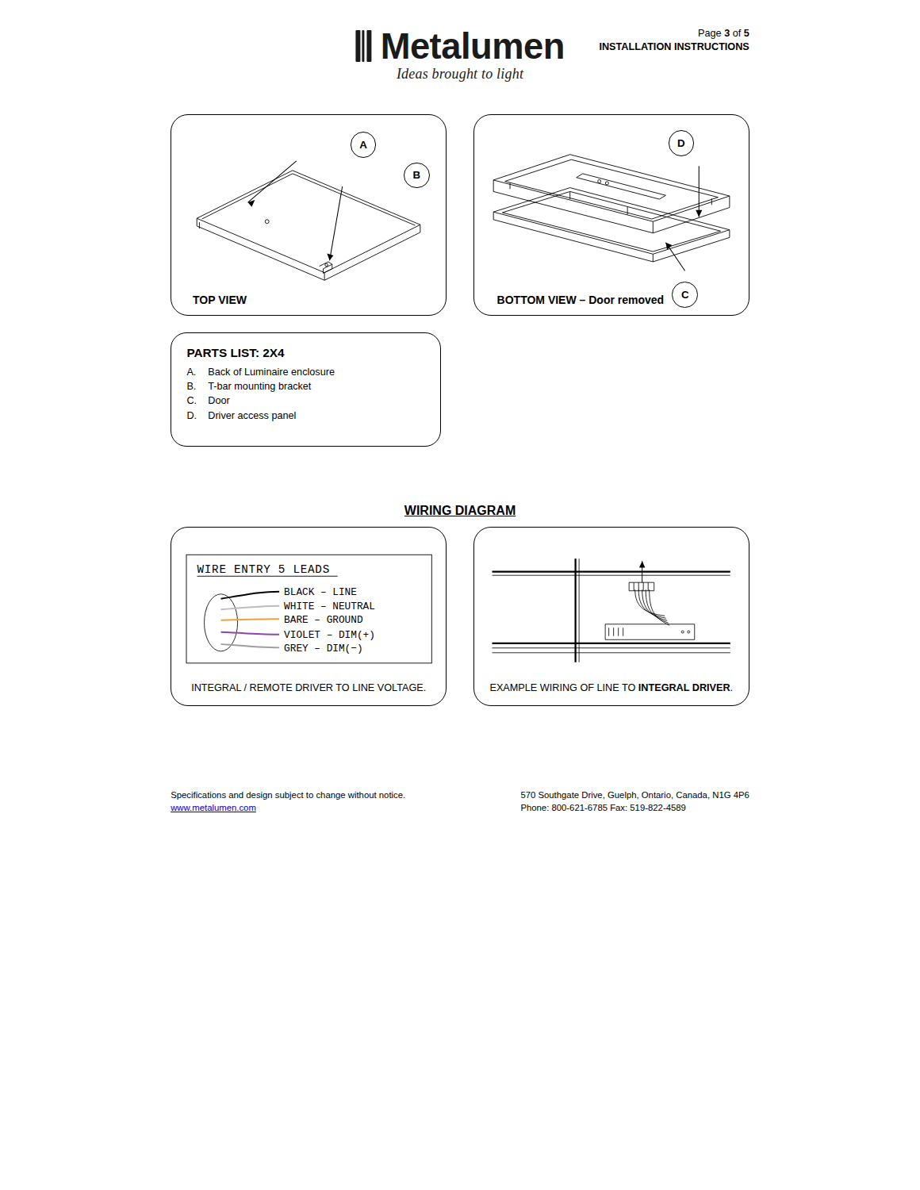Page 3 of 5
INSTALLATION INSTRUCTIONS
Metalumen
Ideas brought to light
A
B
TOP VIEW
D
C
BOTTOM VIEW – Door removed
PARTS LIST: 2X4
A. Back of Luminaire enclosure
B. T-bar mounting bracket
C. Door
D. Driver access panel
WIRING DIAGRAM
WIRE ENTRY 5 LEADS BLACK – LINE WHITE – NEUTRAL BARE – GROUND VIOLET – DIM(+) GREY – DIM(−)
INTEGRAL / REMOTE DRIVER TO LINE VOLTAGE.
EXAMPLE WIRING OF LINE TO INTEGRAL DRIVER.
Specifications and design subject to change without notice.
www.metalumen.com
570 Southgate Drive, Guelph, Ontario, Canada, N1G 4P6
Phone: 800-621-6785 Fax: 519-822-4589